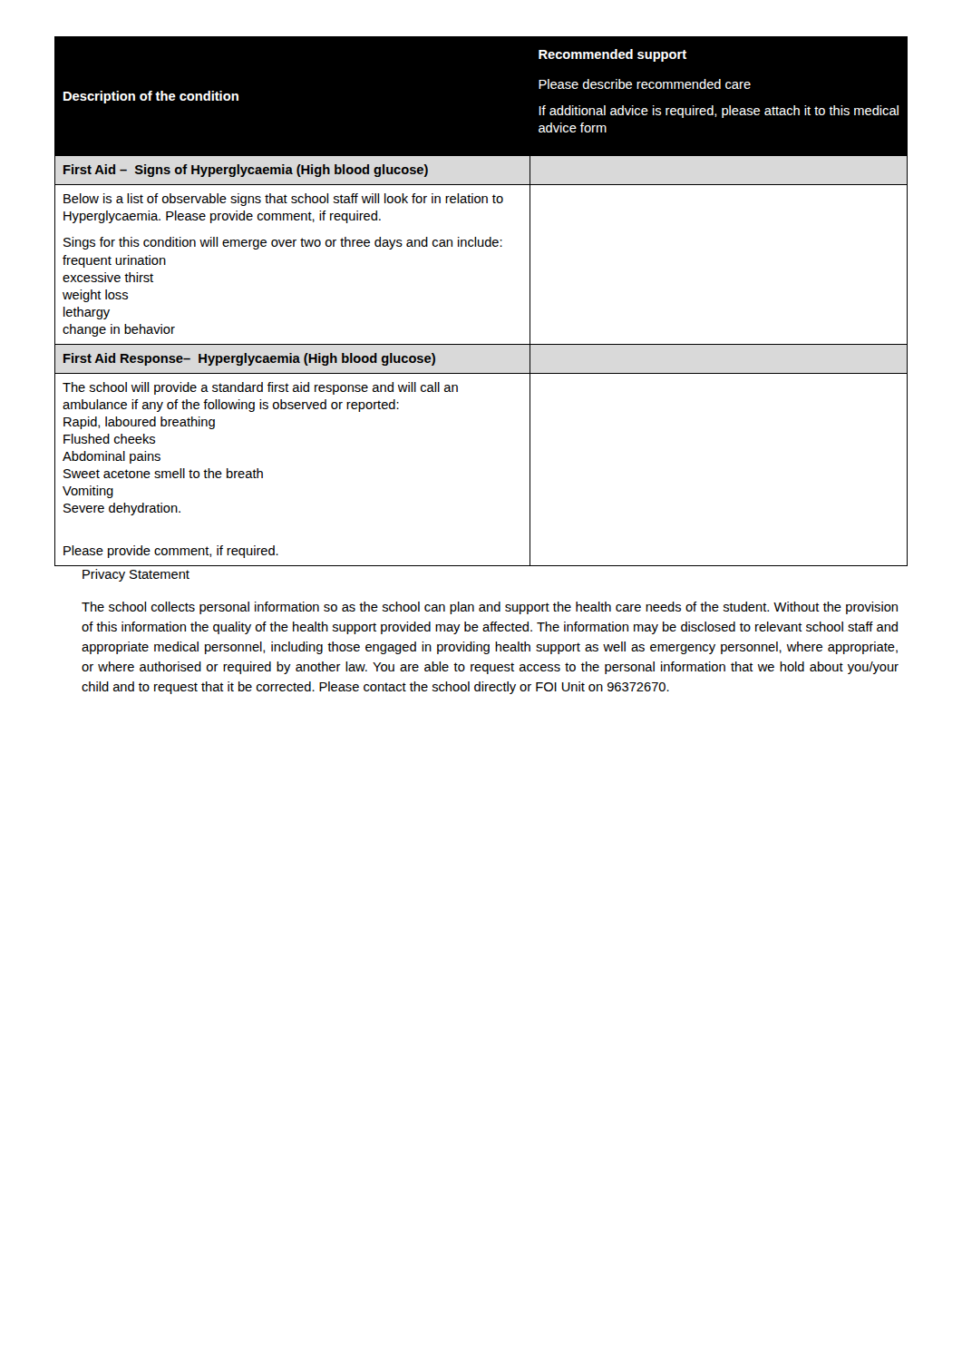| Description of the condition | Recommended support Please describe recommended care If additional advice is required, please attach it to this medical advice form |
| First Aid – Signs of Hyperglycaemia (High blood glucose) | |
| Below is a list of observable signs that school staff will look for in relation to Hyperglycaemia. Please provide comment, if required. Sings for this condition will emerge over two or three days and can include: frequent urination excessive thirst weight loss lethargy change in behavior | |
| First Aid Response– Hyperglycaemia (High blood glucose) | |
| The school will provide a standard first aid response and will call an ambulance if any of the following is observed or reported: Rapid, laboured breathing Flushed cheeks Abdominal pains Sweet acetone smell to the breath Vomiting Severe dehydration. Please provide comment, if required. | |
Privacy Statement
The school collects personal information so as the school can plan and support the health care needs of the student. Without the provision of this information the quality of the health support provided may be affected. The information may be disclosed to relevant school staff and appropriate medical personnel, including those engaged in providing health support as well as emergency personnel, where appropriate, or where authorised or required by another law. You are able to request access to the personal information that we hold about you/your child and to request that it be corrected. Please contact the school directly or FOI Unit on 96372670.